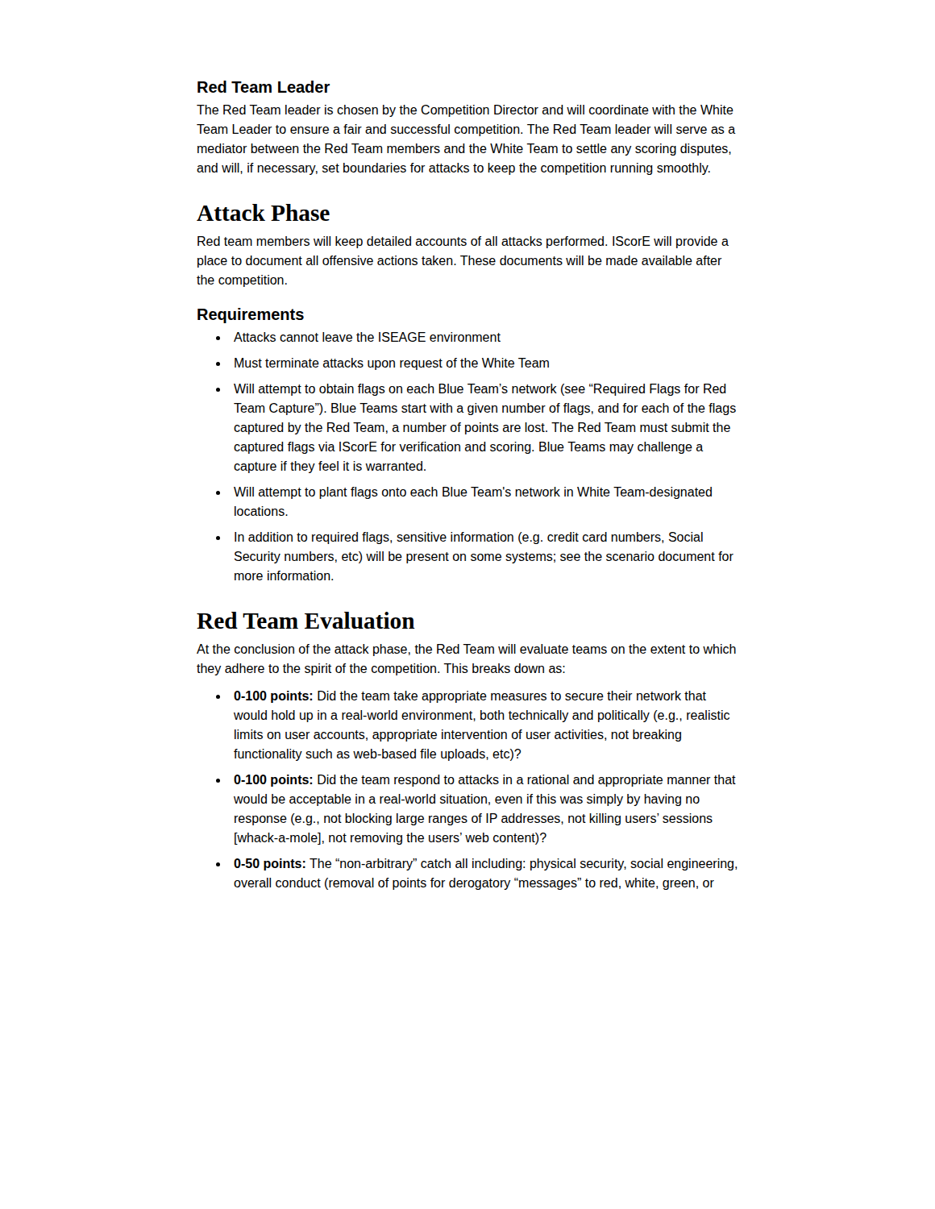Red Team Leader
The Red Team leader is chosen by the Competition Director and will coordinate with the White Team Leader to ensure a fair and successful competition. The Red Team leader will serve as a mediator between the Red Team members and the White Team to settle any scoring disputes, and will, if necessary, set boundaries for attacks to keep the competition running smoothly.
Attack Phase
Red team members will keep detailed accounts of all attacks performed. IScorE will provide a place to document all offensive actions taken. These documents will be made available after the competition.
Requirements
Attacks cannot leave the ISEAGE environment
Must terminate attacks upon request of the White Team
Will attempt to obtain flags on each Blue Team’s network (see “Required Flags for Red Team Capture”). Blue Teams start with a given number of flags, and for each of the flags captured by the Red Team, a number of points are lost. The Red Team must submit the captured flags via IScorE for verification and scoring. Blue Teams may challenge a capture if they feel it is warranted.
Will attempt to plant flags onto each Blue Team's network in White Team-designated locations.
In addition to required flags, sensitive information (e.g. credit card numbers, Social Security numbers, etc) will be present on some systems; see the scenario document for more information.
Red Team Evaluation
At the conclusion of the attack phase, the Red Team will evaluate teams on the extent to which they adhere to the spirit of the competition. This breaks down as:
0-100 points: Did the team take appropriate measures to secure their network that would hold up in a real-world environment, both technically and politically (e.g., realistic limits on user accounts, appropriate intervention of user activities, not breaking functionality such as web-based file uploads, etc)?
0-100 points: Did the team respond to attacks in a rational and appropriate manner that would be acceptable in a real-world situation, even if this was simply by having no response (e.g., not blocking large ranges of IP addresses, not killing users’ sessions [whack-a-mole], not removing the users’ web content)?
0-50 points: The “non-arbitrary” catch all including: physical security, social engineering, overall conduct (removal of points for derogatory “messages” to red, white, green, or